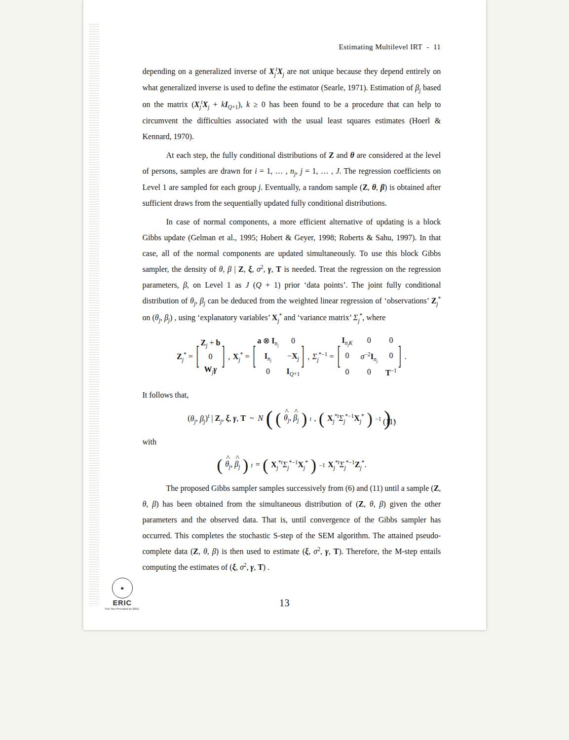Estimating Multilevel IRT - 11
depending on a generalized inverse of XjtXj are not unique because they depend entirely on what generalized inverse is used to define the estimator (Searle, 1971). Estimation of βj based on the matrix (XjtXj + kIQ+1), k ≥ 0 has been found to be a procedure that can help to circumvent the difficulties associated with the usual least squares estimates (Hoerl & Kennard, 1970).
At each step, the fully conditional distributions of Z and θ are considered at the level of persons, samples are drawn for i = 1, … , nj, j = 1, … , J. The regression coefficients on Level 1 are sampled for each group j. Eventually, a random sample (Z, θ, β) is obtained after sufficient draws from the sequentially updated fully conditional distributions.
In case of normal components, a more efficient alternative of updating is a block Gibbs update (Gelman et al., 1995; Hobert & Geyer, 1998; Roberts & Sahu, 1997). In that case, all of the normal components are updated simultaneously. To use this block Gibbs sampler, the density of θ, β | Z, ξ, σ2, γ, T is needed. Treat the regression on the regression parameters, β, on Level 1 as J (Q + 1) prior ‘data points’. The joint fully conditional distribution of θj, βj can be deduced from the weighted linear regression of ‘observations’ Zj* on (θj, βj) , using ‘explanatory variables’ Xj* and ‘variance matrix’ Σj*, where
Zj* = [ Zj + b 0 Wjγ ] , Xj* = [ a ⊗ Inj 0 Inj−Xj 0 IQ+1 ] , Σj*−1 = [ InjK 00 0 σ−2Inj 0 00 T−1 ] .
It follows that,
(θj, βj)t | Zj, ξ, γ, T ~ N ( ( θj, βj )t , ( Xj*tΣj*−1Xj* )−1 ) ,
(11)
with
( θj, βj )t = ( Xj*tΣj*−1Xj* )−1 Xj*tΣj*−1Zj*.
The proposed Gibbs sampler samples successively from (6) and (11) until a sample (Z, θ, β) has been obtained from the simultaneous distribution of (Z, θ, β) given the other parameters and the observed data. That is, until convergence of the Gibbs sampler has occurred. This completes the stochastic S-step of the SEM algorithm. The attained pseudo-complete data (Z, θ, β) is then used to estimate (ξ, σ2, γ, T). Therefore, the M-step entails computing the estimates of (ξ, σ2, γ, T) .
●
ERIC
Full Text Provided by ERIC
13